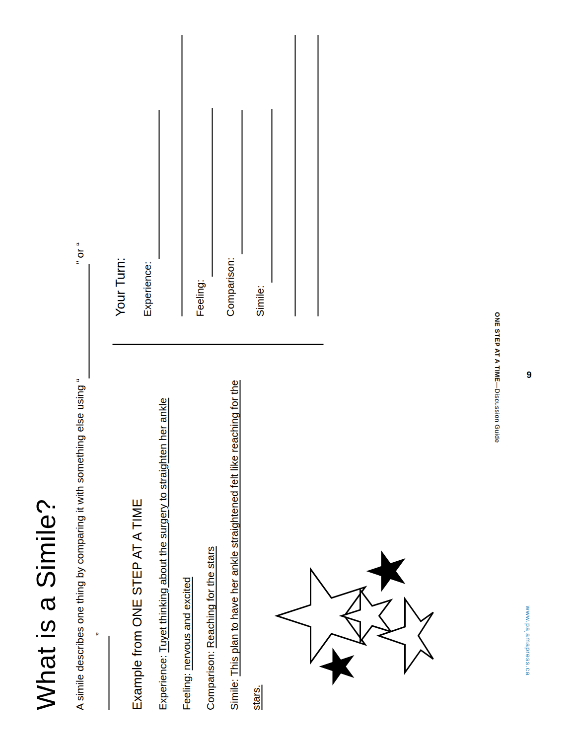What is a Simile?
A simile describes one thing by comparing it with something else using “ ” or “ ”
Example from ONE STEP AT A TIME
Experience: Tuyet thinking about the surgery to straighten her ankle
Feeling: nervous and excited
Comparison: Reaching for the stars
Simile: This plan to have her ankle straightened felt like reaching for the stars.
Your Turn:
Experience:
Feeling:
Comparison:
Simile:
ONE STEP AT A TIME—Discussion Guide
www.pajamapress.ca
9